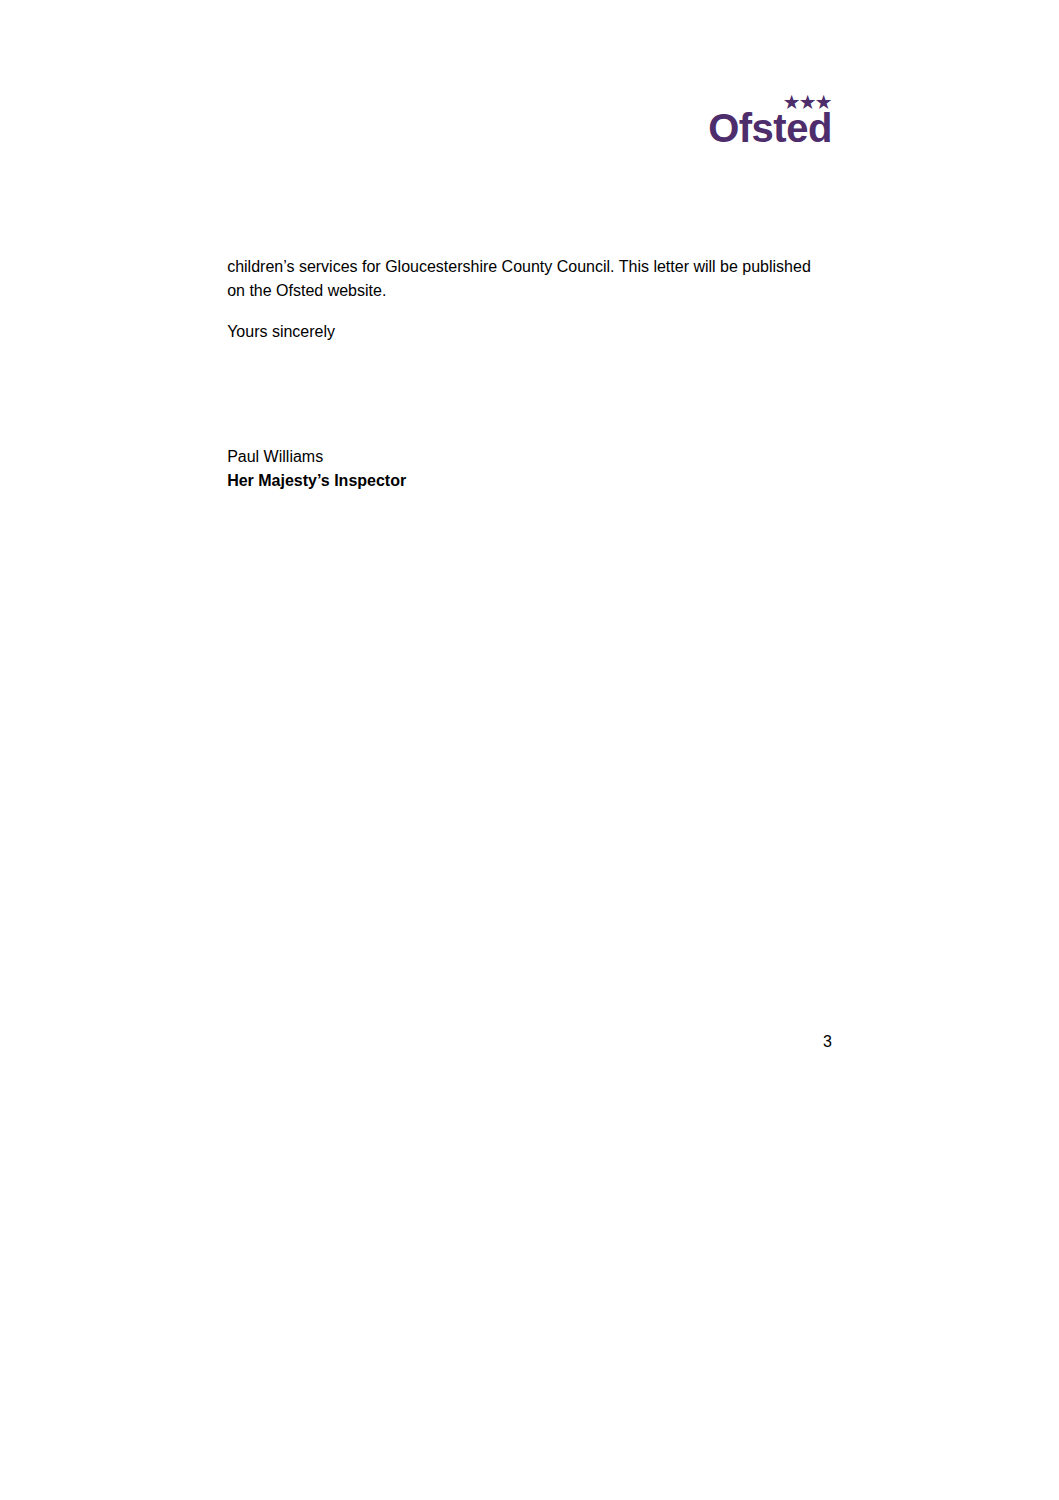★★★Ofsted
children’s services for Gloucestershire County Council. This letter will be published on the Ofsted website.
Yours sincerely
Paul Williams
Her Majesty’s Inspector
3